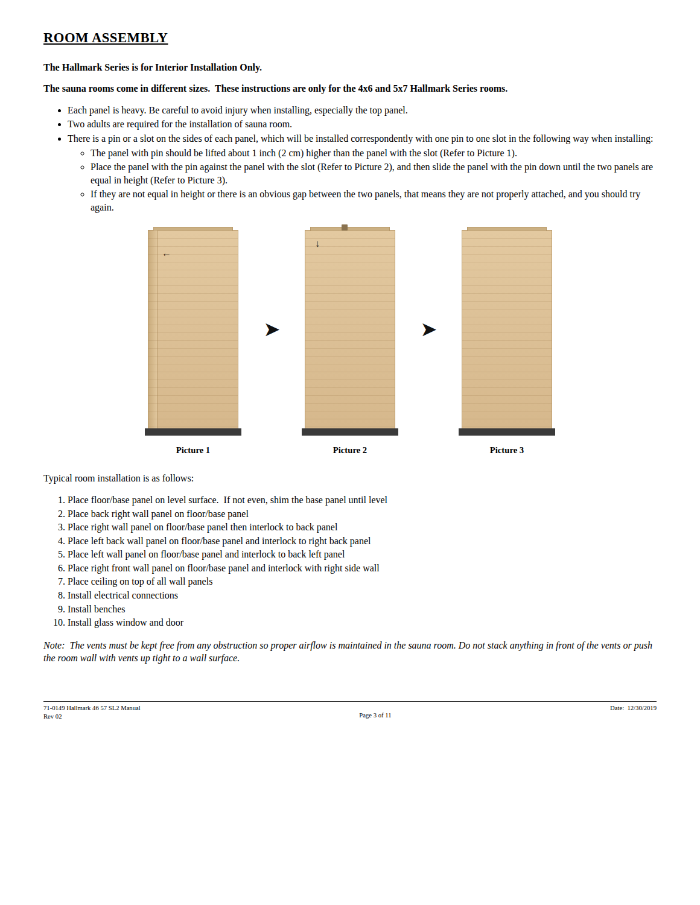ROOM ASSEMBLY
The Hallmark Series is for Interior Installation Only.
The sauna rooms come in different sizes. These instructions are only for the 4x6 and 5x7 Hallmark Series rooms.
Each panel is heavy. Be careful to avoid injury when installing, especially the top panel.
Two adults are required for the installation of sauna room.
There is a pin or a slot on the sides of each panel, which will be installed correspondently with one pin to one slot in the following way when installing:
The panel with pin should be lifted about 1 inch (2 cm) higher than the panel with the slot (Refer to Picture 1).
Place the panel with the pin against the panel with the slot (Refer to Picture 2), and then slide the panel with the pin down until the two panels are equal in height (Refer to Picture 3).
If they are not equal in height or there is an obvious gap between the two panels, that means they are not properly attached, and you should try again.
←
➤
↓
➤
Picture 1
Picture 2
Picture 3
Typical room installation is as follows:
Place floor/base panel on level surface. If not even, shim the base panel until level
Place back right wall panel on floor/base panel
Place right wall panel on floor/base panel then interlock to back panel
Place left back wall panel on floor/base panel and interlock to right back panel
Place left wall panel on floor/base panel and interlock to back left panel
Place right front wall panel on floor/base panel and interlock with right side wall
Place ceiling on top of all wall panels
Install electrical connections
Install benches
Install glass window and door
Note: The vents must be kept free from any obstruction so proper airflow is maintained in the sauna room. Do not stack anything in front of the vents or push the room wall with vents up tight to a wall surface.
71-0149 Hallmark 46 57 SL2 Manual
Rev 02
Page 3 of 11
Date: 12/30/2019